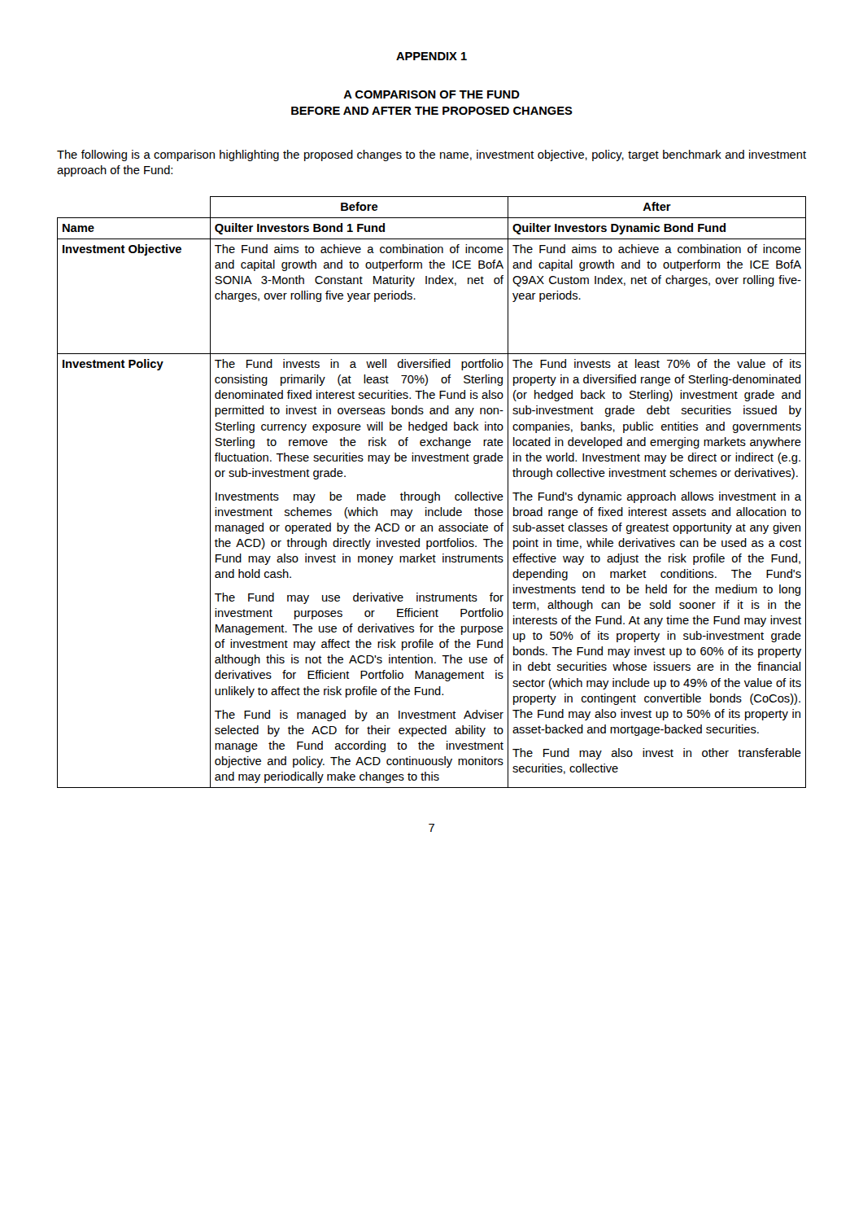APPENDIX 1
A COMPARISON OF THE FUND
BEFORE AND AFTER THE PROPOSED CHANGES
The following is a comparison highlighting the proposed changes to the name, investment objective, policy, target benchmark and investment approach of the Fund:
| | Before | After |
| --- | --- | --- |
| Name | Quilter Investors Bond 1 Fund | Quilter Investors Dynamic Bond Fund |
| Investment Objective | The Fund aims to achieve a combination of income and capital growth and to outperform the ICE BofA SONIA 3-Month Constant Maturity Index, net of charges, over rolling five year periods. | The Fund aims to achieve a combination of income and capital growth and to outperform the ICE BofA Q9AX Custom Index, net of charges, over rolling five-year periods. |
| Investment Policy | The Fund invests in a well diversified portfolio consisting primarily (at least 70%) of Sterling denominated fixed interest securities. The Fund is also permitted to invest in overseas bonds and any non-Sterling currency exposure will be hedged back into Sterling to remove the risk of exchange rate fluctuation. These securities may be investment grade or sub-investment grade. Investments may be made through collective investment schemes (which may include those managed or operated by the ACD or an associate of the ACD) or through directly invested portfolios. The Fund may also invest in money market instruments and hold cash. The Fund may use derivative instruments for investment purposes or Efficient Portfolio Management. The use of derivatives for the purpose of investment may affect the risk profile of the Fund although this is not the ACD's intention. The use of derivatives for Efficient Portfolio Management is unlikely to affect the risk profile of the Fund. The Fund is managed by an Investment Adviser selected by the ACD for their expected ability to manage the Fund according to the investment objective and policy. The ACD continuously monitors and may periodically make changes to this | The Fund invests at least 70% of the value of its property in a diversified range of Sterling-denominated (or hedged back to Sterling) investment grade and sub-investment grade debt securities issued by companies, banks, public entities and governments located in developed and emerging markets anywhere in the world. Investment may be direct or indirect (e.g. through collective investment schemes or derivatives). The Fund's dynamic approach allows investment in a broad range of fixed interest assets and allocation to sub-asset classes of greatest opportunity at any given point in time, while derivatives can be used as a cost effective way to adjust the risk profile of the Fund, depending on market conditions. The Fund's investments tend to be held for the medium to long term, although can be sold sooner if it is in the interests of the Fund. At any time the Fund may invest up to 50% of its property in sub-investment grade bonds. The Fund may invest up to 60% of its property in debt securities whose issuers are in the financial sector (which may include up to 49% of the value of its property in contingent convertible bonds (CoCos)). The Fund may also invest up to 50% of its property in asset-backed and mortgage-backed securities. The Fund may also invest in other transferable securities, collective |
7